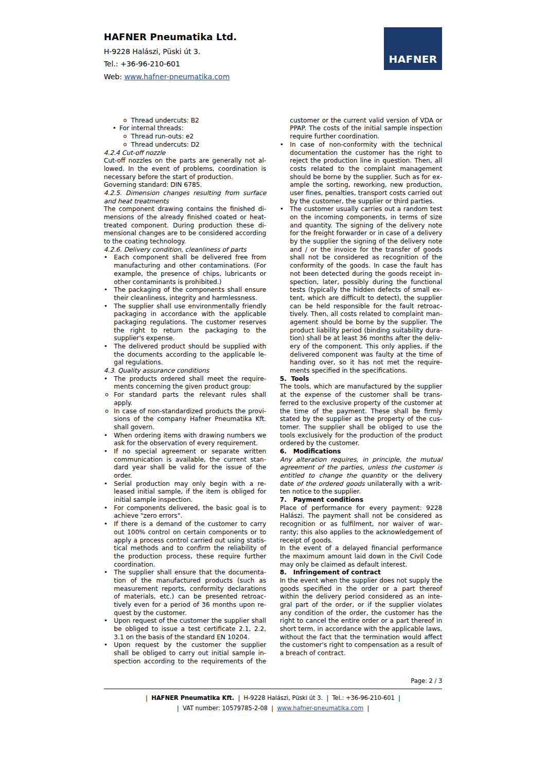HAFNER
HAFNER Pneumatika Ltd.
H-9228 Halászi, Püski út 3.
Tel.: +36-96-210-601
Web: www.hafner-pneumatika.com
Thread undercuts: B2
For internal threads:
Thread run-outs: e2
Thread undercuts: D2
4.2.4 Cut-off nozzle
Cut-off nozzles on the parts are generally not allowed. In the event of problems, coordination is necessary before the start of production.
Governing standard: DIN 6785.
4.2.5. Dimension changes resulting from surface and heat treatments
The component drawing contains the finished dimensions of the already finished coated or heat-treated component. During production these dimensional changes are to be considered according to the coating technology.
4.2.6. Delivery condition, cleanliness of parts
Each component shall be delivered free from manufacturing and other contaminations. (For example, the presence of chips, lubricants or other contaminants is prohibited.)
The packaging of the components shall ensure their cleanliness, integrity and harmlessness.
The supplier shall use environmentally friendly packaging in accordance with the applicable packaging regulations. The customer reserves the right to return the packaging to the supplier's expense.
The delivered product should be supplied with the documents according to the applicable legal regulations.
4.3. Quality assurance conditions
The products ordered shall meet the requirements concerning the given product group:
For standard parts the relevant rules shall apply.
In case of non-standardized products the provisions of the company Hafner Pneumatika Kft. shall govern.
When ordering items with drawing numbers we ask for the observation of every requirement.
If no special agreement or separate written communication is available, the current standard year shall be valid for the issue of the order.
Serial production may only begin with a released initial sample, if the item is obliged for initial sample inspection.
For components delivered, the basic goal is to achieve "zero errors".
If there is a demand of the customer to carry out 100% control on certain components or to apply a process control carried out using statistical methods and to confirm the reliability of the production process, these require further coordination.
The supplier shall ensure that the documentation of the manufactured products (such as measurement reports, conformity declarations of materials, etc.) can be presented retroactively even for a period of 36 months upon request by the customer.
Upon request of the customer the supplier shall be obliged to issue a test certificate 2.1, 2.2, 3.1 on the basis of the standard EN 10204.
Upon request by the customer the supplier shall be obliged to carry out initial sample inspection according to the requirements of the customer or the current valid version of VDA or PPAP. The costs of the initial sample inspection require further coordination.
In case of non-conformity with the technical documentation the customer has the right to reject the production line in question. Then, all costs related to the complaint management should be borne by the supplier. Such as for example the sorting, reworking, new production, user fines, penalties, transport costs carried out by the customer, the supplier or third parties.
The customer usually carries out a random test on the incoming components, in terms of size and quantity. The signing of the delivery note for the freight forwarder or in case of a delivery by the supplier the signing of the delivery note and / or the invoice for the transfer of goods shall not be considered as recognition of the conformity of the goods. In case the fault has not been detected during the goods receipt inspection, later, possibly during the functional tests (typically the hidden defects of small extent, which are difficult to detect), the supplier can be held responsible for the fault retroactively. Then, all costs related to complaint management should be borne by the supplier. The product liability period (binding suitability duration) shall be at least 36 months after the delivery of the component. This only applies, if the delivered component was faulty at the time of handing over, so it has not met the requirements specified in the specifications.
5. Tools
The tools, which are manufactured by the supplier at the expense of the customer shall be transferred to the exclusive property of the customer at the time of the payment. These shall be firmly stated by the supplier as the property of the customer. The supplier shall be obliged to use the tools exclusively for the production of the product ordered by the customer.
6. Modifications
Any alteration requires, in principle, the mutual agreement of the parties, unless the customer is entitled to change the quantity or the delivery date of the ordered goods unilaterally with a written notice to the supplier.
7. Payment conditions
Place of performance for every payment: 9228 Halászi. The payment shall not be considered as recognition or as fulfilment, nor waiver of warranty; this also applies to the acknowledgement of receipt of goods.
In the event of a delayed financial performance the maximum amount laid down in the Civil Code may only be claimed as default interest.
8. Infringement of contract
In the event when the supplier does not supply the goods specified in the order or a part thereof within the delivery period considered as an integral part of the order, or if the supplier violates any condition of the order, the customer has the right to cancel the entire order or a part thereof in short term, in accordance with the applicable laws, without the fact that the termination would affect the customer's right to compensation as a result of a breach of contract.
Page: 2 / 3
| HAFNER Pneumatika Kft. | H-9228 Halászi, Püski út 3. | Tel.: +36-96-210-601 |
| VAT number: 10579785-2-08 | www.hafner-pneumatika.com |